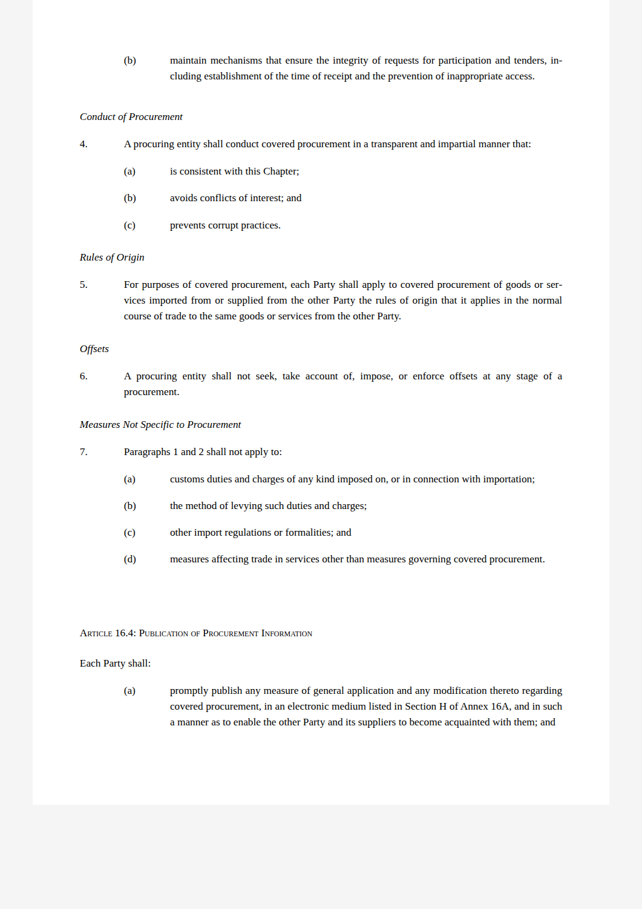(b) maintain mechanisms that ensure the integrity of requests for participation and tenders, including establishment of the time of receipt and the prevention of inappropriate access.
Conduct of Procurement
4. A procuring entity shall conduct covered procurement in a transparent and impartial manner that:
(a) is consistent with this Chapter;
(b) avoids conflicts of interest; and
(c) prevents corrupt practices.
Rules of Origin
5. For purposes of covered procurement, each Party shall apply to covered procurement of goods or services imported from or supplied from the other Party the rules of origin that it applies in the normal course of trade to the same goods or services from the other Party.
Offsets
6. A procuring entity shall not seek, take account of, impose, or enforce offsets at any stage of a procurement.
Measures Not Specific to Procurement
7. Paragraphs 1 and 2 shall not apply to:
(a) customs duties and charges of any kind imposed on, or in connection with importation;
(b) the method of levying such duties and charges;
(c) other import regulations or formalities; and
(d) measures affecting trade in services other than measures governing covered procurement.
Article 16.4: Publication of Procurement Information
Each Party shall:
(a) promptly publish any measure of general application and any modification thereto regarding covered procurement, in an electronic medium listed in Section H of Annex 16A, and in such a manner as to enable the other Party and its suppliers to become acquainted with them; and